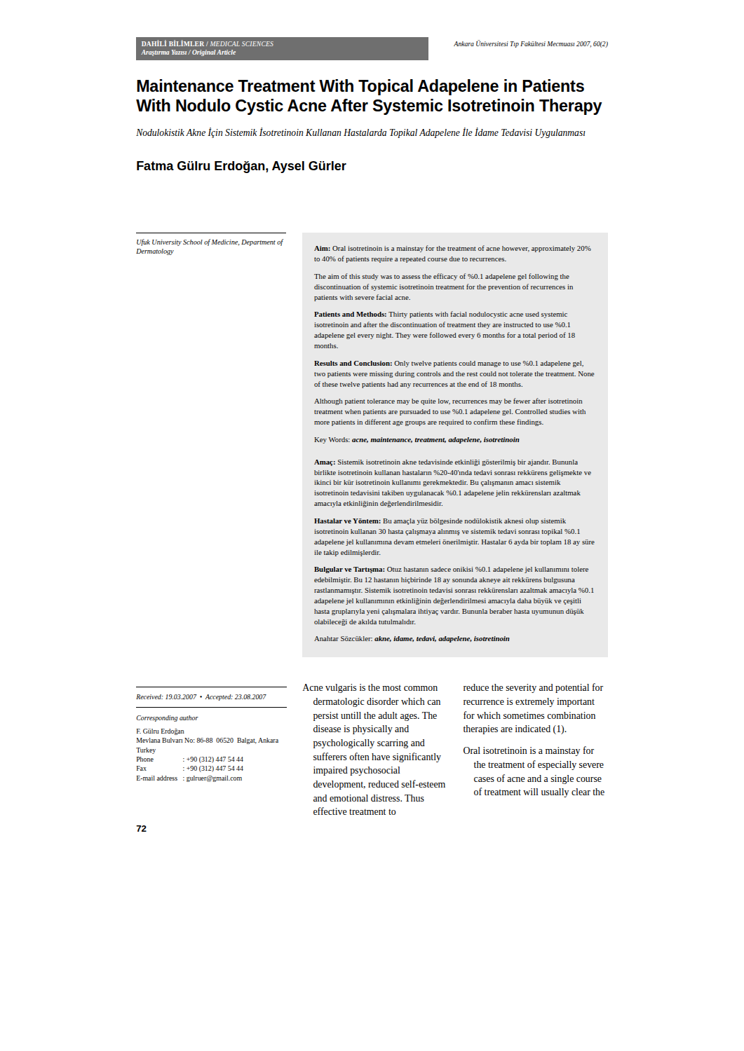DAHİLİ BİLİMLER / MEDICAL SCIENCES
Araştırma Yazısı / Original Article
Ankara Üniversitesi Tıp Fakültesi Mecmuası 2007, 60(2)
Maintenance Treatment With Topical Adapelene in Patients With Nodulo Cystic Acne After Systemic Isotretinoin Therapy
Nodulokistik Akne İçin Sistemik İsotretinoin Kullanan Hastalarda Topikal Adapelene İle İdame Tedavisi Uygulanması
Fatma Gülru Erdoğan, Aysel Gürler
Ufuk University School of Medicine, Department of Dermatology
Aim: Oral isotretinoin is a mainstay for the treatment of acne however, approximately 20% to 40% of patients require a repeated course due to recurrences.
The aim of this study was to assess the efficacy of %0.1 adapelene gel following the discontinuation of systemic isotretinoin treatment for the prevention of recurrences in patients with severe facial acne.
Patients and Methods: Thirty patients with facial nodulocystic acne used systemic isotretinoin and after the discontinuation of treatment they are instructed to use %0.1 adapelene gel every night. They were followed every 6 months for a total period of 18 months.
Results and Conclusion: Only twelve patients could manage to use %0.1 adapelene gel, two patients were missing during controls and the rest could not tolerate the treatment. None of these twelve patients had any recurrences at the end of 18 months.
Although patient tolerance may be quite low, recurrences may be fewer after isotretinoin treatment when patients are pursuaded to use %0.1 adapelene gel. Controlled studies with more patients in different age groups are required to confirm these findings.
Key Words: acne, maintenance, treatment, adapelene, isotretinoin
Amaç: Sistemik isotretinoin akne tedavisinde etkinliği gösterilmiş bir ajandır. Bununla birlikte isotretinoin kullanan hastaların %20-40'ında tedavi sonrası rekkürens gelişmekte ve ikinci bir kür isotretinoin kullanımı gerekmektedir. Bu çalışmanın amacı sistemik isotretinoin tedavisini takiben uygulanacak %0.1 adapelene jelin rekkürensları azaltmak amacıyla etkinliğinin değerlendirilmesidir.
Hastalar ve Yöntem: Bu amaçla yüz bölgesinde nodülokistik aknesi olup sistemik isotretinoin kullanan 30 hasta çalışmaya alınmış ve sistemik tedavi sonrası topikal %0.1 adapelene jel kullanımına devam etmeleri önerilmiştir. Hastalar 6 ayda bir toplam 18 ay süre ile takip edilmişlerdir.
Bulgular ve Tartışma: Otuz hastanın sadece onikisi %0.1 adapelene jel kullanımını tolere edebilmiştir. Bu 12 hastanın hiçbirinde 18 ay sonunda akneye ait rekkürens bulgusuna rastlanmamıştır. Sistemik isotretinoin tedavisi sonrası rekkürensları azaltmak amacıyla %0.1 adapelene jel kullanımının etkinliğinin değerlendirilmesi amacıyla daha büyük ve çeşitli hasta gruplarıyla yeni çalışmalara ihtiyaç vardır. Bununla beraber hasta uyumunun düşük olabileceği de akılda tutulmalıdır.
Anahtar Sözcükler: akne, idame, tedavi, adapelene, isotretinoin
Received: 19.03.2007 • Accepted: 23.08.2007
Corresponding author
F. Gülru Erdoğan
Mevlana Bulvarı No: 86-88 06520 Balgat, Ankara Turkey
| Phone | : +90 (312) 447 54 44 |
| Fax | : +90 (312) 447 54 44 |
| E-mail address | : gulruer@gmail.com |
Acne vulgaris is the most common dermatologic disorder which can persist untill the adult ages. The disease is physically and psychologically scarring and sufferers often have significantly impaired psychosocial development, reduced self-esteem and emotional distress. Thus effective treatment to
reduce the severity and potential for recurrence is extremely important for which sometimes combination therapies are indicated (1).
Oral isotretinoin is a mainstay for the treatment of especially severe cases of acne and a single course of treatment will usually clear the
72